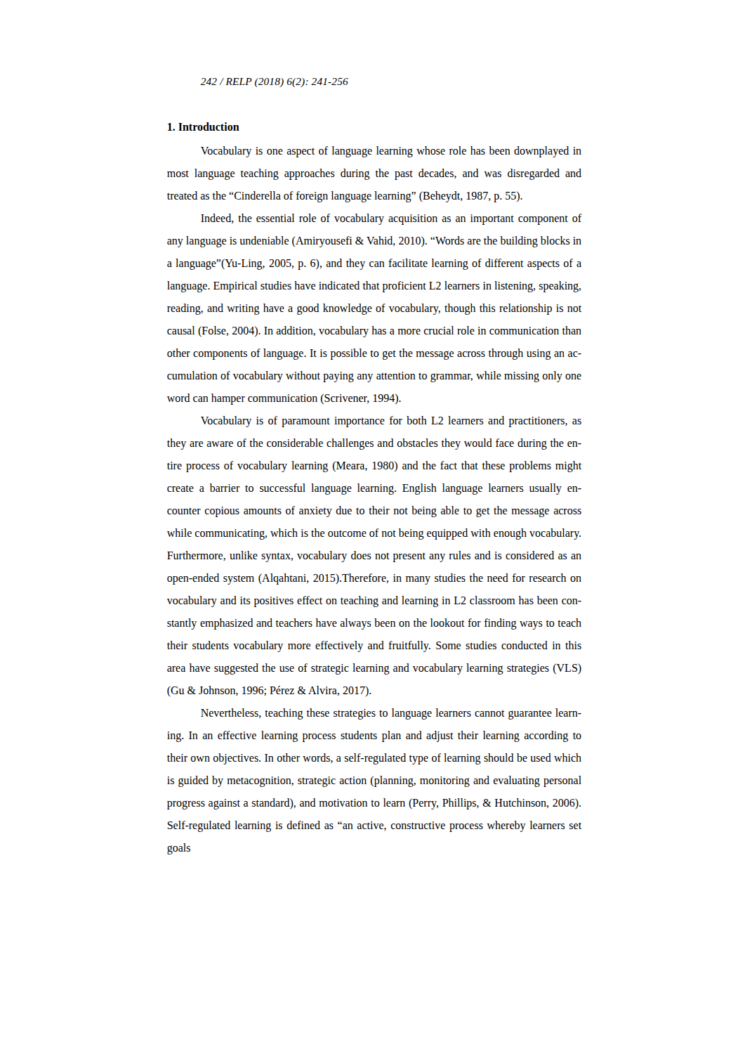242 / RELP (2018) 6(2): 241-256
1. Introduction
Vocabulary is one aspect of language learning whose role has been downplayed in most language teaching approaches during the past decades, and was disregarded and treated as the “Cinderella of foreign language learning” (Beheydt, 1987, p. 55).
Indeed, the essential role of vocabulary acquisition as an important component of any language is undeniable (Amiryousefi & Vahid, 2010). “Words are the building blocks in a language”(Yu-Ling, 2005, p. 6), and they can facilitate learning of different aspects of a language. Empirical studies have indicated that proficient L2 learners in listening, speaking, reading, and writing have a good knowledge of vocabulary, though this relationship is not causal (Folse, 2004). In addition, vocabulary has a more crucial role in communication than other components of language. It is possible to get the message across through using an accumulation of vocabulary without paying any attention to grammar, while missing only one word can hamper communication (Scrivener, 1994).
Vocabulary is of paramount importance for both L2 learners and practitioners, as they are aware of the considerable challenges and obstacles they would face during the entire process of vocabulary learning (Meara, 1980) and the fact that these problems might create a barrier to successful language learning. English language learners usually encounter copious amounts of anxiety due to their not being able to get the message across while communicating, which is the outcome of not being equipped with enough vocabulary. Furthermore, unlike syntax, vocabulary does not present any rules and is considered as an open-ended system (Alqahtani, 2015).Therefore, in many studies the need for research on vocabulary and its positives effect on teaching and learning in L2 classroom has been constantly emphasized and teachers have always been on the lookout for finding ways to teach their students vocabulary more effectively and fruitfully. Some studies conducted in this area have suggested the use of strategic learning and vocabulary learning strategies (VLS) (Gu & Johnson, 1996; Pérez & Alvira, 2017).
Nevertheless, teaching these strategies to language learners cannot guarantee learning. In an effective learning process students plan and adjust their learning according to their own objectives. In other words, a self-regulated type of learning should be used which is guided by metacognition, strategic action (planning, monitoring and evaluating personal progress against a standard), and motivation to learn (Perry, Phillips, & Hutchinson, 2006). Self-regulated learning is defined as “an active, constructive process whereby learners set goals